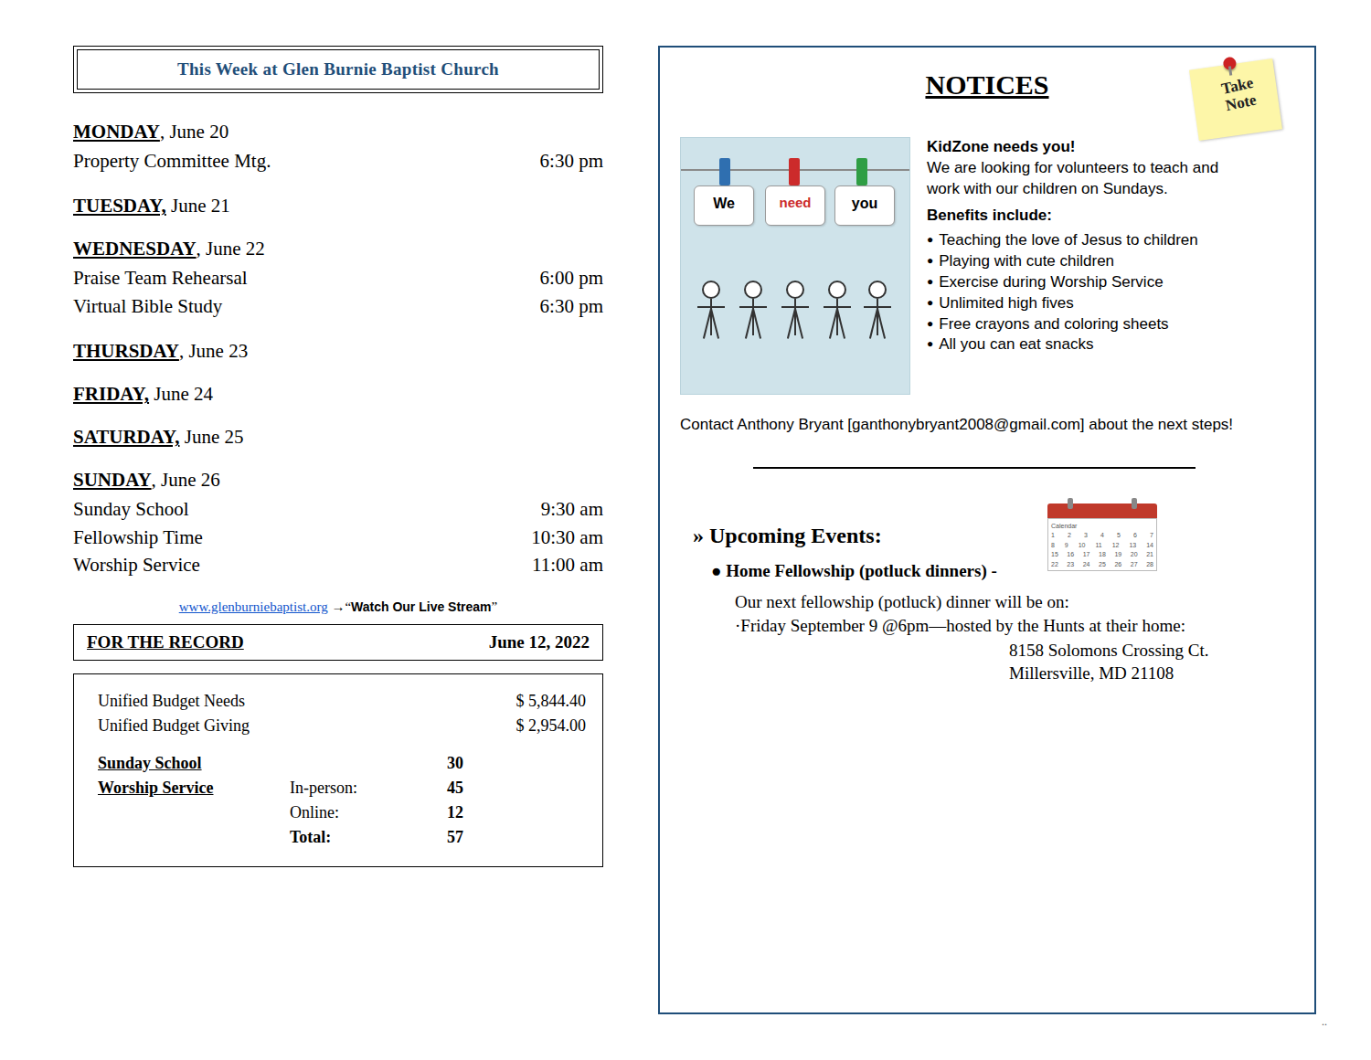This Week at Glen Burnie Baptist Church
MONDAY, June 20
Property Committee Mtg. 6:30 pm
TUESDAY, June 21
WEDNESDAY, June 22
Praise Team Rehearsal 6:00 pm
Virtual Bible Study 6:30 pm
THURSDAY, June 23
FRIDAY, June 24
SATURDAY, June 25
SUNDAY, June 26
Sunday School 9:30 am
Fellowship Time 10:30 am
Worship Service 11:00 am
www.glenburniebaptist.org →“Watch Our Live Stream”
FOR THE RECORD June 12, 2022
Unified Budget Needs$ 5,844.40
Unified Budget Giving$ 2,954.00
Sunday School 30
Worship Service In-person: 45
Online: 12
Total: 57
NOTICES
Take
Note
We
need
you
KidZone needs you!
We are looking for volunteers to teach and
work with our children on Sundays.
Benefits include:
Teaching the love of Jesus to children
Playing with cute children
Exercise during Worship Service
Unlimited high fives
Free crayons and coloring sheets
All you can eat snacks
Contact Anthony Bryant [ganthonybryant2008@gmail.com] about the next steps!
Calendar
1234567
891011121314
15161718192021
22232425262728
» Upcoming Events:
● Home Fellowship (potluck dinners) -
Our next fellowship (potluck) dinner will be on:
·Friday September 9 @6pm—hosted by the Hunts at their home:
8158 Solomons Crossing Ct.
Millersville, MD 21108
..